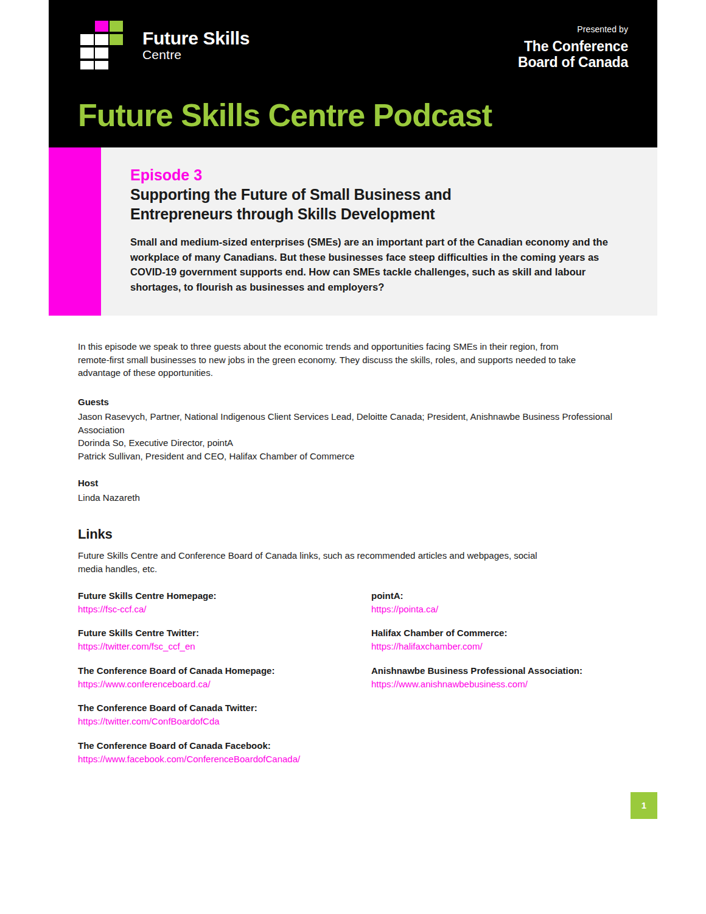Future Skills Centre
Presented by
The Conference
Board of Canada
Future Skills Centre Podcast
Episode 3
Supporting the Future of Small Business and
Entrepreneurs through Skills Development
Small and medium-sized enterprises (SMEs) are an important part of the Canadian economy and the workplace of many Canadians. But these businesses face steep difficulties in the coming years as COVID-19 government supports end. How can SMEs tackle challenges, such as skill and labour shortages, to flourish as businesses and employers?
In this episode we speak to three guests about the economic trends and opportunities facing SMEs in their region, from remote-first small businesses to new jobs in the green economy. They discuss the skills, roles, and supports needed to take advantage of these opportunities.
Guests
Jason Rasevych, Partner, National Indigenous Client Services Lead, Deloitte Canada; President, Anishnawbe Business Professional Association
Dorinda So, Executive Director, pointA
Patrick Sullivan, President and CEO, Halifax Chamber of Commerce
Host
Linda Nazareth
Links
Future Skills Centre and Conference Board of Canada links, such as recommended articles and webpages, social media handles, etc.
Future Skills Centre Homepage: https://fsc-ccf.ca/
Future Skills Centre Twitter: https://twitter.com/fsc_ccf_en
The Conference Board of Canada Homepage: https://www.conferenceboard.ca/
The Conference Board of Canada Twitter: https://twitter.com/ConfBoardofCda
The Conference Board of Canada Facebook: https://www.facebook.com/ConferenceBoardofCanada/
pointA: https://pointa.ca/
Halifax Chamber of Commerce: https://halifaxchamber.com/
Anishnawbe Business Professional Association: https://www.anishnawbebusiness.com/
1